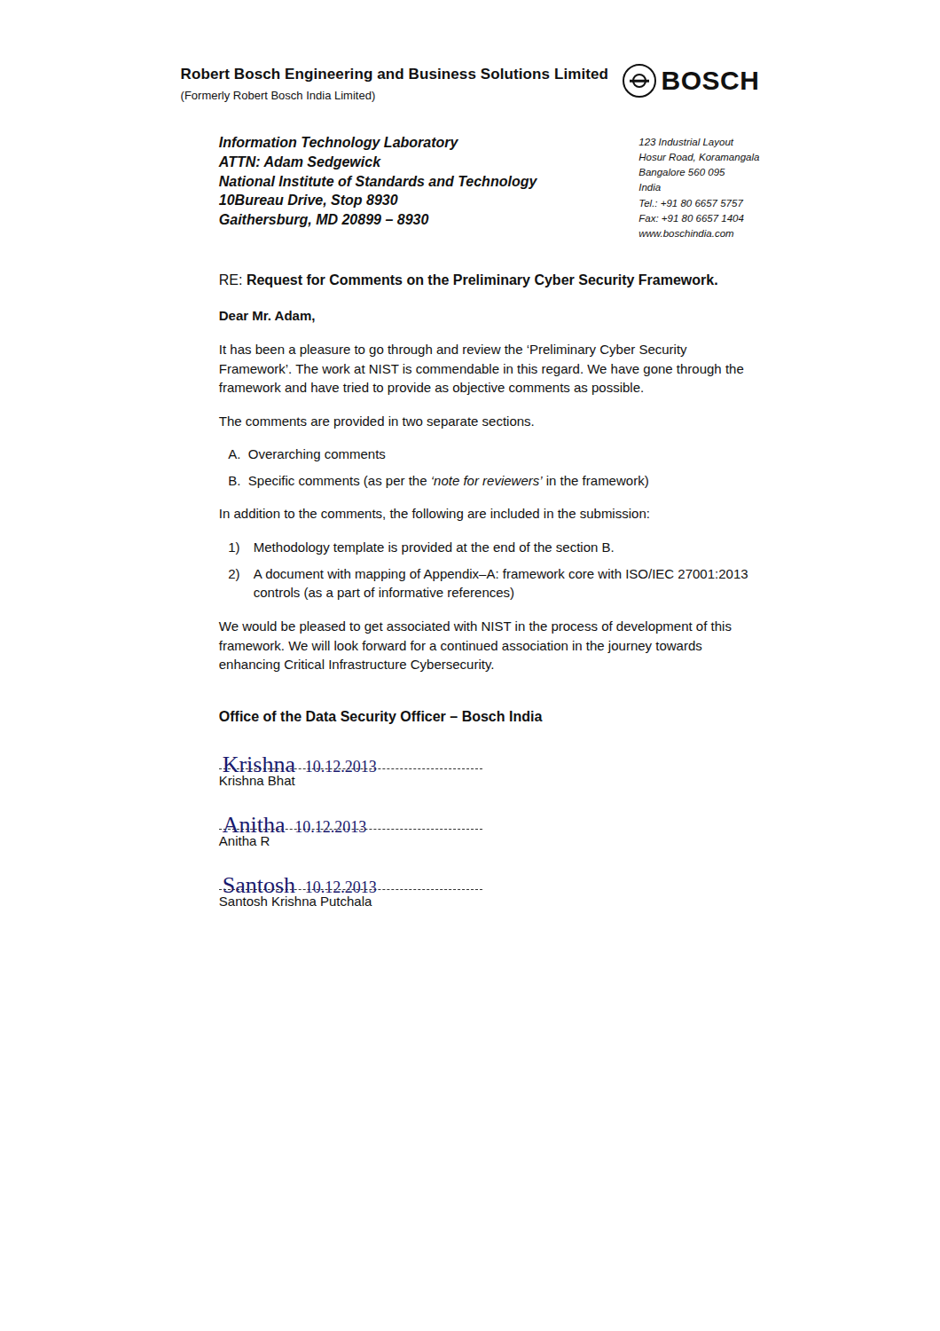Robert Bosch Engineering and Business Solutions Limited
(Formerly Robert Bosch India Limited)
BOSCH
Information Technology Laboratory
ATTN: Adam Sedgewick
National Institute of Standards and Technology
10Bureau Drive, Stop 8930
Gaithersburg, MD 20899 – 8930 123 Industrial Layout
Hosur Road, Koramangala
Bangalore 560 095
India
Tel.: +91 80 6657 5757
Fax: +91 80 6657 1404
www.boschindia.com
RE: Request for Comments on the Preliminary Cyber Security Framework.
Dear Mr. Adam,
It has been a pleasure to go through and review the ‘Preliminary Cyber Security Framework’. The work at NIST is commendable in this regard. We have gone through the framework and have tried to provide as objective comments as possible.
The comments are provided in two separate sections.
A. Overarching comments
B. Specific comments (as per the ‘note for reviewers’ in the framework)
In addition to the comments, the following are included in the submission:
1) Methodology template is provided at the end of the section B.
2) A document with mapping of Appendix–A: framework core with ISO/IEC 27001:2013 controls (as a part of informative references)
We would be pleased to get associated with NIST in the process of development of this framework. We will look forward for a continued association in the journey towards enhancing Critical Infrastructure Cybersecurity.
Office of the Data Security Officer – Bosch India
Krishna10.12.2013
Krishna Bhat
Anitha10.12.2013
Anitha R
Santosh10.12.2013
Santosh Krishna Putchala